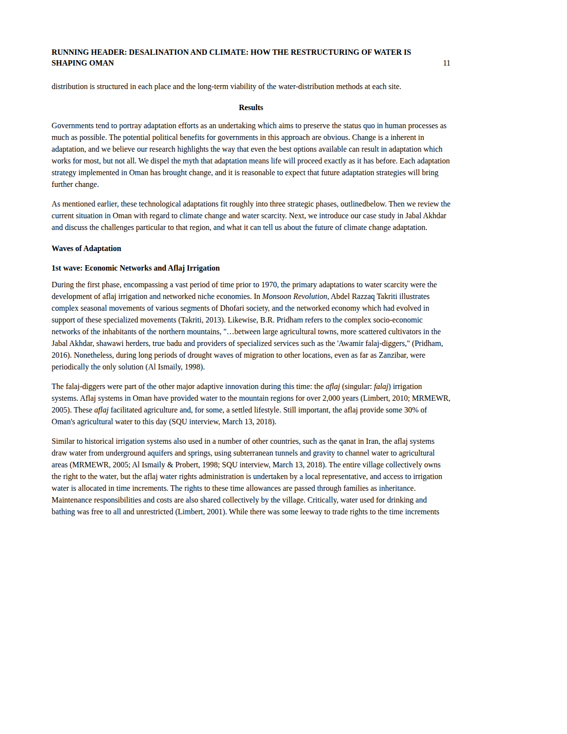Running Header: DESALINATION AND CLIMATE: HOW THE RESTRUCTURING OF WATER IS SHAPING OMAN
11
distribution is structured in each place and the long-term viability of the water-distribution methods at each site.
Results
Governments tend to portray adaptation efforts as an undertaking which aims to preserve the status quo in human processes as much as possible. The potential political benefits for governments in this approach are obvious. Change is a inherent in adaptation, and we believe our research highlights the way that even the best options available can result in adaptation which works for most, but not all. We dispel the myth that adaptation means life will proceed exactly as it has before. Each adaptation strategy implemented in Oman has brought change, and it is reasonable to expect that future adaptation strategies will bring further change.
As mentioned earlier, these technological adaptations fit roughly into three strategic phases, outlinedbelow. Then we review the current situation in Oman with regard to climate change and water scarcity. Next, we introduce our case study in Jabal Akhdar and discuss the challenges particular to that region, and what it can tell us about the future of climate change adaptation.
Waves of Adaptation
1st wave: Economic Networks and Aflaj Irrigation
During the first phase, encompassing a vast period of time prior to 1970, the primary adaptations to water scarcity were the development of aflaj irrigation and networked niche economies. In Monsoon Revolution, Abdel Razzaq Takriti illustrates complex seasonal movements of various segments of Dhofari society, and the networked economy which had evolved in support of these specialized movements (Takriti, 2013). Likewise, B.R. Pridham refers to the complex socio-economic networks of the inhabitants of the northern mountains, "…between large agricultural towns, more scattered cultivators in the Jabal Akhdar, shawawi herders, true badu and providers of specialized services such as the 'Awamir falaj-diggers," (Pridham, 2016). Nonetheless, during long periods of drought waves of migration to other locations, even as far as Zanzibar, were periodically the only solution (Al Ismaily, 1998).
The falaj-diggers were part of the other major adaptive innovation during this time: the aflaj (singular: falaj) irrigation systems. Aflaj systems in Oman have provided water to the mountain regions for over 2,000 years (Limbert, 2010; MRMEWR, 2005). These aflaj facilitated agriculture and, for some, a settled lifestyle. Still important, the aflaj provide some 30% of Oman's agricultural water to this day (SQU interview, March 13, 2018).
Similar to historical irrigation systems also used in a number of other countries, such as the qanat in Iran, the aflaj systems draw water from underground aquifers and springs, using subterranean tunnels and gravity to channel water to agricultural areas (MRMEWR, 2005; Al Ismaily & Probert, 1998; SQU interview, March 13, 2018). The entire village collectively owns the right to the water, but the aflaj water rights administration is undertaken by a local representative, and access to irrigation water is allocated in time increments. The rights to these time allowances are passed through families as inheritance. Maintenance responsibilities and costs are also shared collectively by the village. Critically, water used for drinking and bathing was free to all and unrestricted (Limbert, 2001). While there was some leeway to trade rights to the time increments